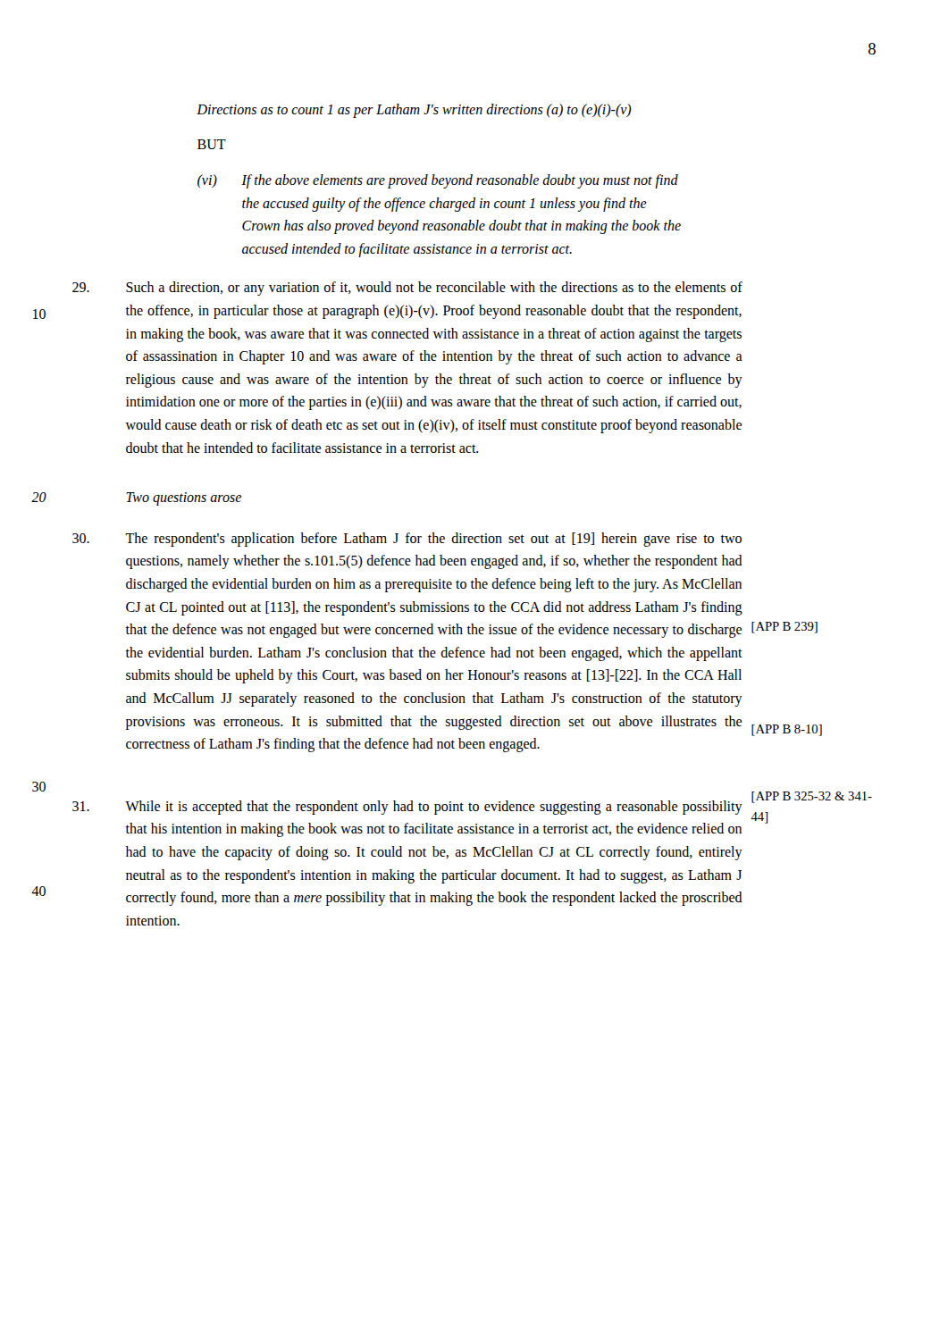8
Directions as to count 1 as per Latham J's written directions (a) to (e)(i)-(v)
BUT
(vi)
If the above elements are proved beyond reasonable doubt you must not find the accused guilty of the offence charged in count 1 unless you find the Crown has also proved beyond reasonable doubt that in making the book the accused intended to facilitate assistance in a terrorist act.
10
29.
Such a direction, or any variation of it, would not be reconcilable with the directions as to the elements of the offence, in particular those at paragraph (e)(i)-(v). Proof beyond reasonable doubt that the respondent, in making the book, was aware that it was connected with assistance in a threat of action against the targets of assassination in Chapter 10 and was aware of the intention by the threat of such action to advance a religious cause and was aware of the intention by the threat of such action to coerce or influence by intimidation one or more of the parties in (e)(iii) and was aware that the threat of such action, if carried out, would cause death or risk of death etc as set out in (e)(iv), of itself must constitute proof beyond reasonable doubt that he intended to facilitate assistance in a terrorist act.
20 Two questions arose
30.
The respondent's application before Latham J for the direction set out at [19] herein gave rise to two questions, namely whether the s.101.5(5) defence had been engaged and, if so, whether the respondent had discharged the evidential burden on him as a prerequisite to the defence being left to the jury. As McClellan CJ at CL pointed out at [113], the respondent's submissions to the CCA did not address Latham J's finding that the defence was not engaged but were concerned with the issue of the evidence necessary to discharge the evidential burden. Latham J's conclusion that the defence had not been engaged, which the appellant submits should be upheld by this Court, was based on her Honour's reasons at [13]-[22]. In the CCA Hall and McCallum JJ separately reasoned to the conclusion that Latham J's construction of the statutory provisions was erroneous. It is submitted that the suggested direction set out above illustrates the correctness of Latham J's finding that the defence had not been engaged.
[APP B 239]
[APP B 8-10]
[APP B 325-32 & 341-44]
30
31.
While it is accepted that the respondent only had to point to evidence suggesting a reasonable possibility that his intention in making the book was not to facilitate assistance in a terrorist act, the evidence relied on had to have the capacity of doing so. It could not be, as McClellan CJ at CL correctly found, entirely neutral as to the respondent's intention in making the particular document. It had to suggest, as Latham J correctly found, more than a mere possibility that in making the book the respondent lacked the proscribed intention.
40